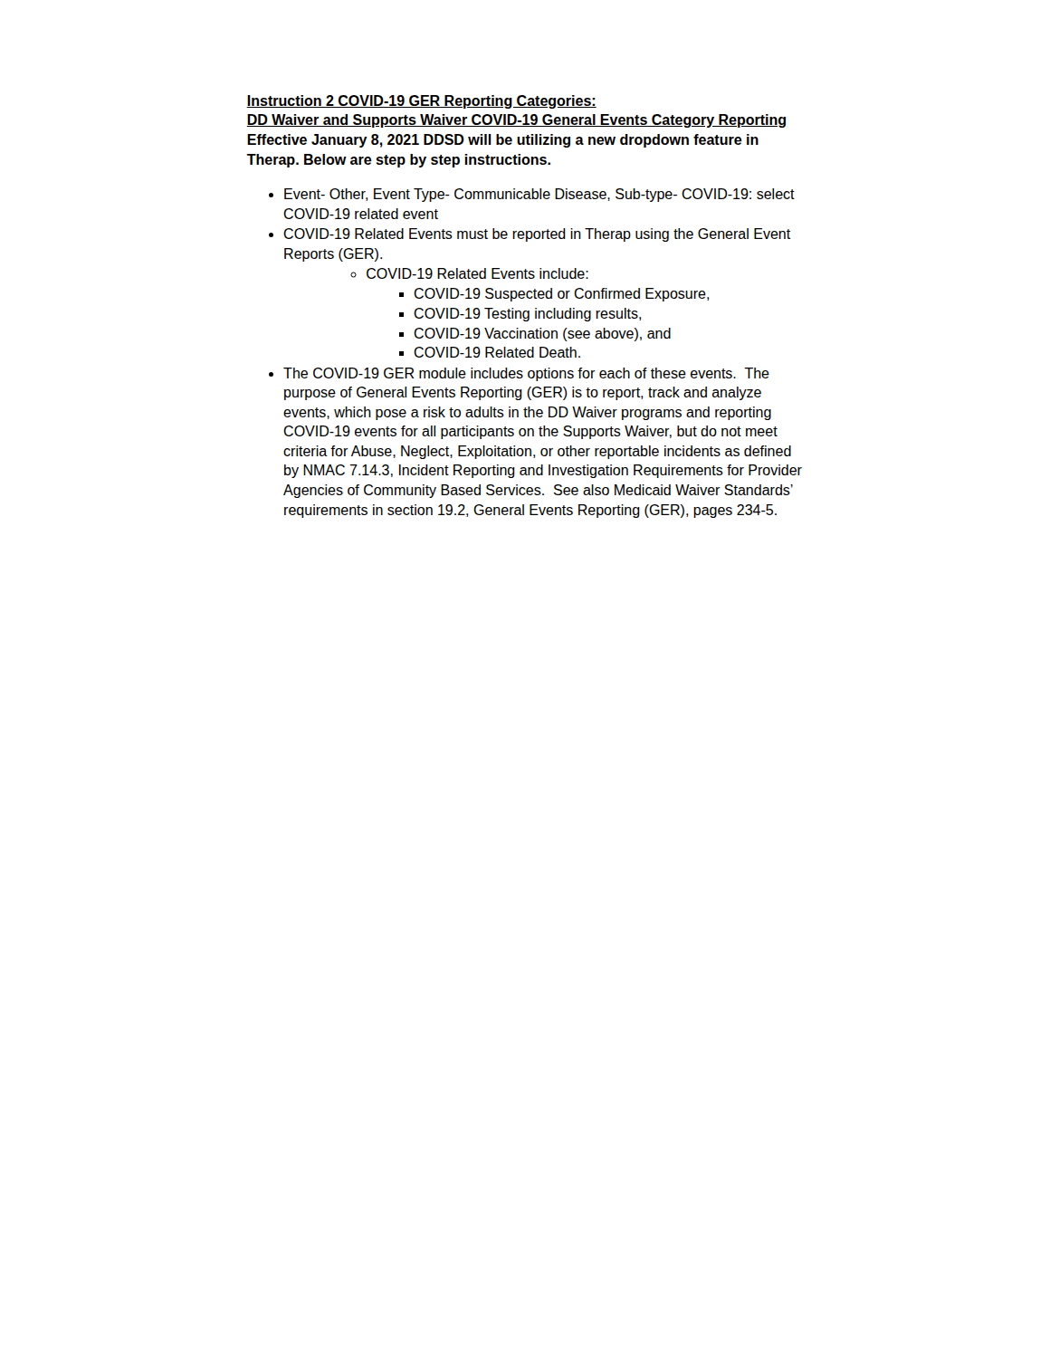Instruction 2 COVID-19 GER Reporting Categories:
DD Waiver and Supports Waiver COVID-19 General Events Category Reporting
Effective January 8, 2021 DDSD will be utilizing a new dropdown feature in Therap. Below are step by step instructions.
Event- Other, Event Type- Communicable Disease, Sub-type- COVID-19: select COVID-19 related event
COVID-19 Related Events must be reported in Therap using the General Event Reports (GER).
COVID-19 Related Events include:
COVID-19 Suspected or Confirmed Exposure,
COVID-19 Testing including results,
COVID-19 Vaccination (see above), and
COVID-19 Related Death.
The COVID-19 GER module includes options for each of these events. The purpose of General Events Reporting (GER) is to report, track and analyze events, which pose a risk to adults in the DD Waiver programs and reporting COVID-19 events for all participants on the Supports Waiver, but do not meet criteria for Abuse, Neglect, Exploitation, or other reportable incidents as defined by NMAC 7.14.3, Incident Reporting and Investigation Requirements for Provider Agencies of Community Based Services. See also Medicaid Waiver Standards’ requirements in section 19.2, General Events Reporting (GER), pages 234-5.